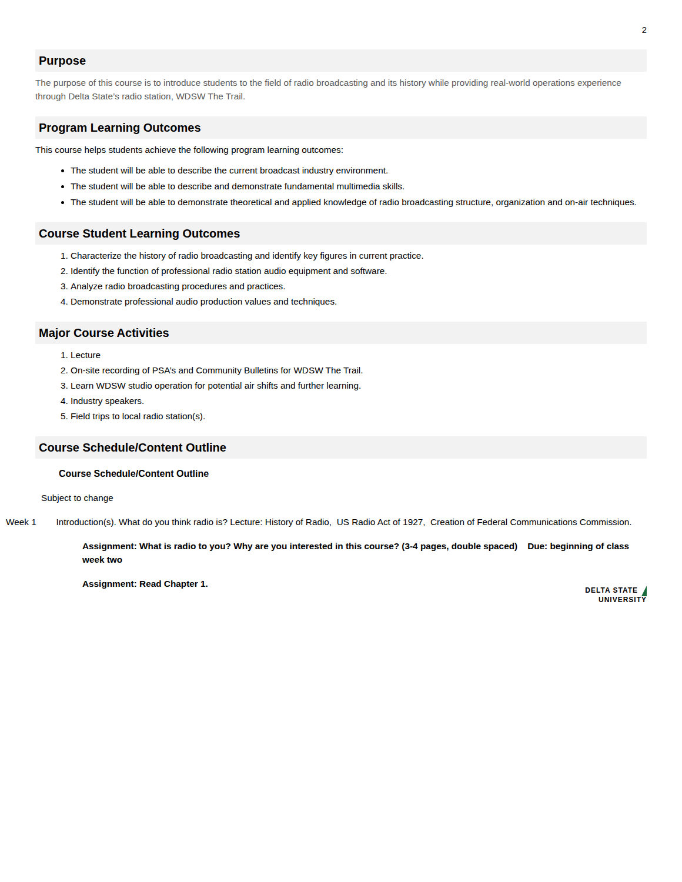2
Purpose
The purpose of this course is to introduce students to the field of radio broadcasting and its history while providing real-world operations experience through Delta State’s radio station, WDSW The Trail.
Program Learning Outcomes
This course helps students achieve the following program learning outcomes:
The student will be able to describe the current broadcast industry environment.
The student will be able to describe and demonstrate fundamental multimedia skills.
The student will be able to demonstrate theoretical and applied knowledge of radio broadcasting structure, organization and on-air techniques.
Course Student Learning Outcomes
Characterize the history of radio broadcasting and identify key figures in current practice.
Identify the function of professional radio station audio equipment and software.
Analyze radio broadcasting procedures and practices.
Demonstrate professional audio production values and techniques.
Major Course Activities
Lecture
On-site recording of PSA’s and Community Bulletins for WDSW The Trail.
Learn WDSW studio operation for potential air shifts and further learning.
Industry speakers.
Field trips to local radio station(s).
Course Schedule/Content Outline
Course Schedule/Content Outline
Subject to change
Week 1 Introduction(s). What do you think radio is? Lecture: History of Radio, US Radio Act of 1927, Creation of Federal Communications Commission.
Assignment: What is radio to you? Why are you interested in this course? (3-4 pages, double spaced) Due: beginning of class week two
Assignment: Read Chapter 1.
DELTA STATE
UNIVERSITY